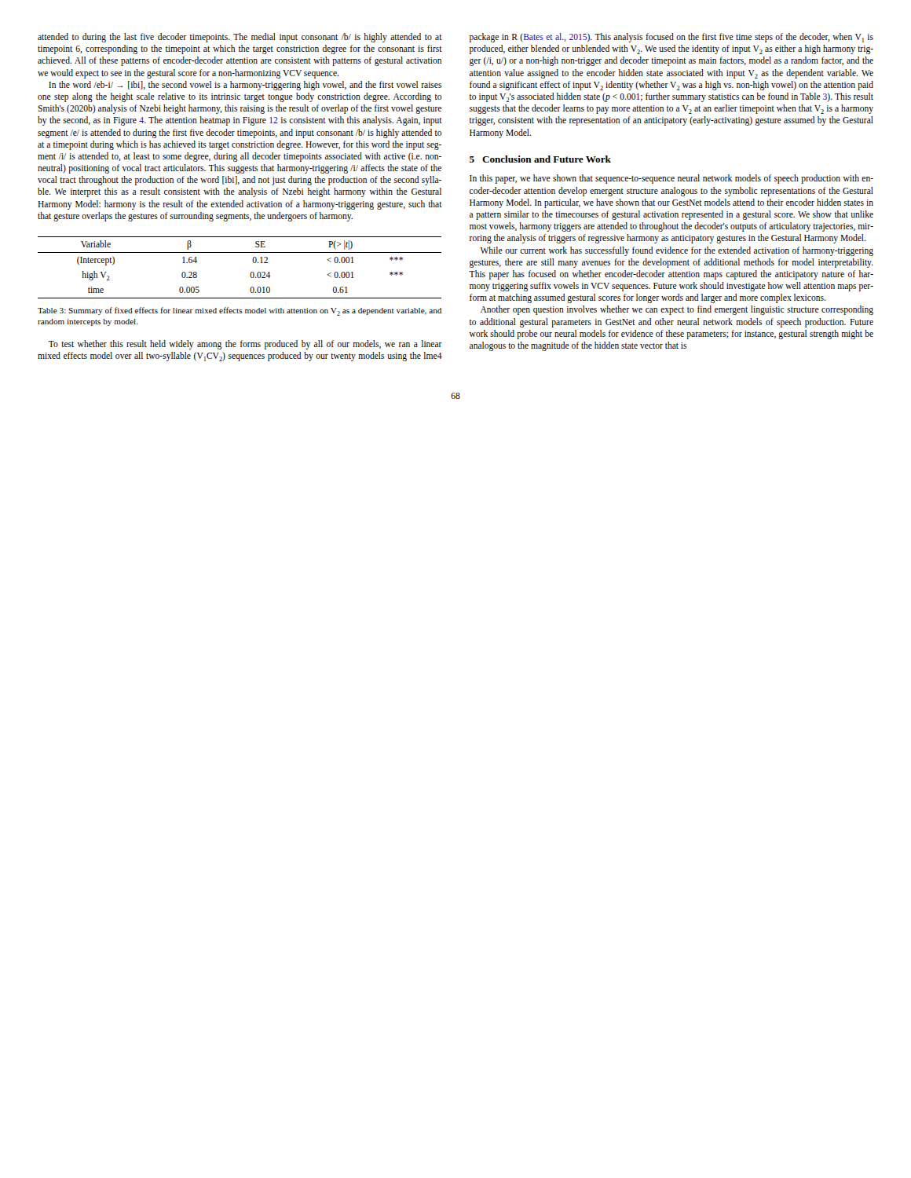attended to during the last five decoder timepoints. The medial input consonant /b/ is highly attended to at timepoint 6, corresponding to the timepoint at which the target constriction degree for the consonant is first achieved. All of these patterns of encoder-decoder attention are consistent with patterns of gestural activation we would expect to see in the gestural score for a non-harmonizing VCV sequence.
In the word /eb-i/ → [ibi], the second vowel is a harmony-triggering high vowel, and the first vowel raises one step along the height scale relative to its intrinsic target tongue body constriction degree. According to Smith's (2020b) analysis of Nzebi height harmony, this raising is the result of overlap of the first vowel gesture by the second, as in Figure 4. The attention heatmap in Figure 12 is consistent with this analysis. Again, input segment /e/ is attended to during the first five decoder timepoints, and input consonant /b/ is highly attended to at a timepoint during which is has achieved its target constriction degree. However, for this word the input segment /i/ is attended to, at least to some degree, during all decoder timepoints associated with active (i.e. non-neutral) positioning of vocal tract articulators. This suggests that harmony-triggering /i/ affects the state of the vocal tract throughout the production of the word [ibi], and not just during the production of the second syllable. We interpret this as a result consistent with the analysis of Nzebi height harmony within the Gestural Harmony Model: harmony is the result of the extended activation of a harmony-triggering gesture, such that that gesture overlaps the gestures of surrounding segments, the undergoers of harmony.
| Variable | β | SE | P(> / t /) | |
| --- | --- | --- | --- | --- |
| (Intercept) | 1.64 | 0.12 | < 0.001 | *** |
| high V 2 | 0.28 | 0.024 | < 0.001 | *** |
| time | 0.005 | 0.010 | 0.61 | |
Table 3: Summary of fixed effects for linear mixed effects model with attention on V2 as a dependent variable, and random intercepts by model.
To test whether this result held widely among the forms produced by all of our models, we ran a linear mixed effects model over all two-syllable (V1CV2) sequences produced by our twenty models using the lme4 package in R (Bates et al., 2015). This analysis focused on the first five time steps of the decoder, when V1 is produced, either blended or unblended with V2. We used the identity of input V2 as either a high harmony trigger (/i, u/) or a non-high non-trigger and decoder timepoint as main factors, model as a random factor, and the attention value assigned to the encoder hidden state associated with input V2 as the dependent variable. We found a significant effect of input V2 identity (whether V2 was a high vs. non-high vowel) on the attention paid to input V2's associated hidden state (p < 0.001; further summary statistics can be found in Table 3). This result suggests that the decoder learns to pay more attention to a V2 at an earlier timepoint when that V2 is a harmony trigger, consistent with the representation of an anticipatory (early-activating) gesture assumed by the Gestural Harmony Model.
5 Conclusion and Future Work
In this paper, we have shown that sequence-to-sequence neural network models of speech production with encoder-decoder attention develop emergent structure analogous to the symbolic representations of the Gestural Harmony Model. In particular, we have shown that our GestNet models attend to their encoder hidden states in a pattern similar to the timecourses of gestural activation represented in a gestural score. We show that unlike most vowels, harmony triggers are attended to throughout the decoder's outputs of articulatory trajectories, mirroring the analysis of triggers of regressive harmony as anticipatory gestures in the Gestural Harmony Model.
While our current work has successfully found evidence for the extended activation of harmony-triggering gestures, there are still many avenues for the development of additional methods for model interpretability. This paper has focused on whether encoder-decoder attention maps captured the anticipatory nature of harmony triggering suffix vowels in VCV sequences. Future work should investigate how well attention maps perform at matching assumed gestural scores for longer words and larger and more complex lexicons.
Another open question involves whether we can expect to find emergent linguistic structure corresponding to additional gestural parameters in GestNet and other neural network models of speech production. Future work should probe our neural models for evidence of these parameters; for instance, gestural strength might be analogous to the magnitude of the hidden state vector that is
68